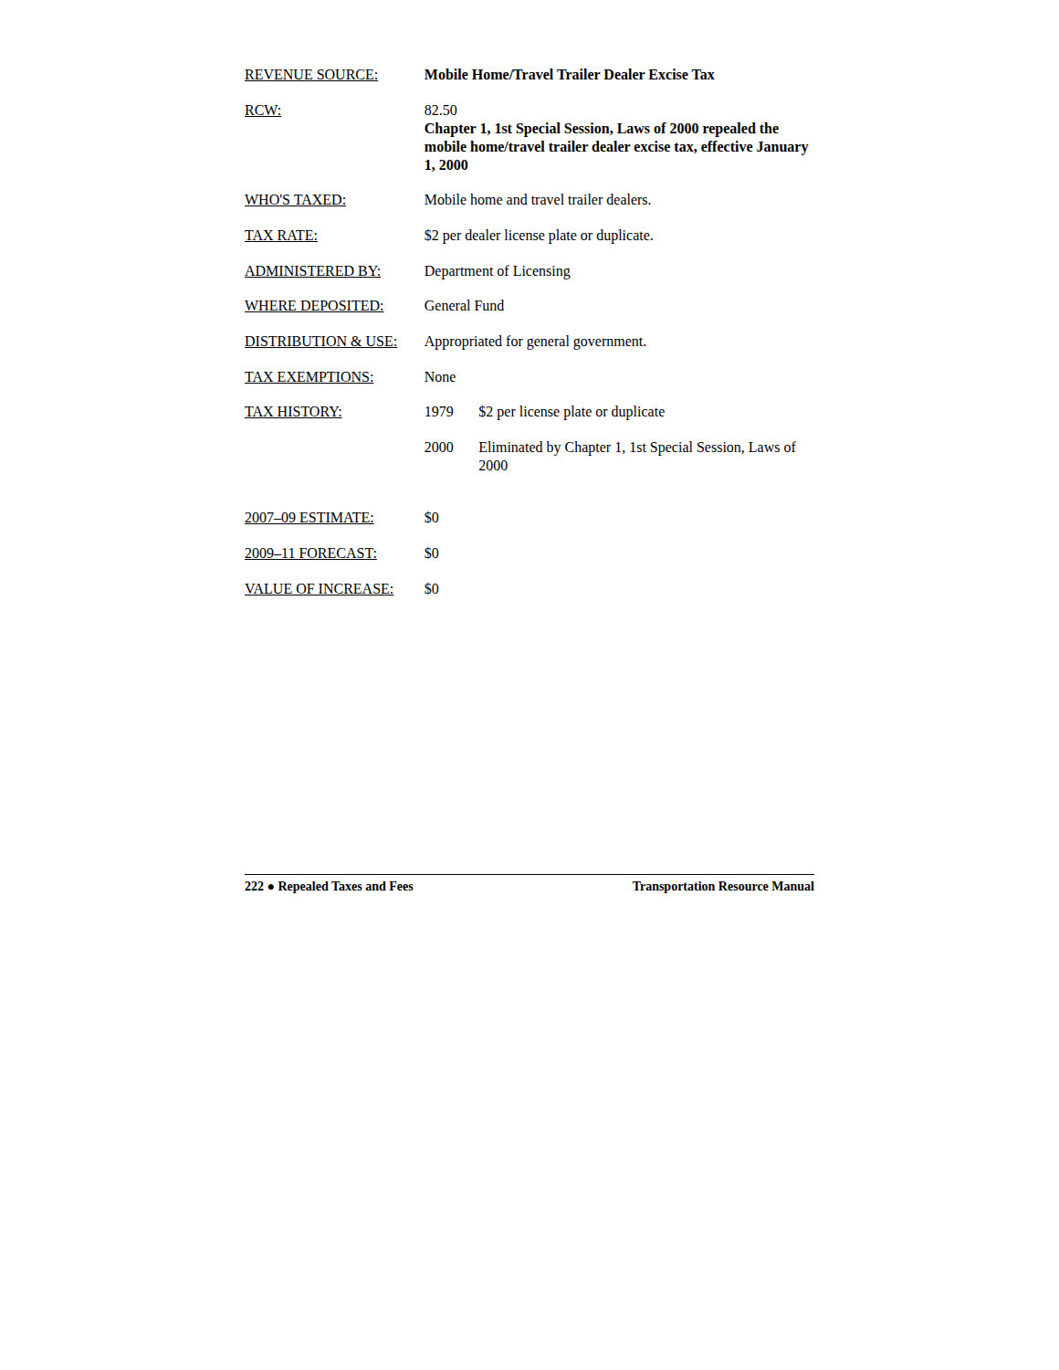| REVENUE SOURCE: | Mobile Home/Travel Trailer Dealer Excise Tax |
| RCW: | 82.50 Chapter 1, 1st Special Session, Laws of 2000 repealed the mobile home/travel trailer dealer excise tax, effective January 1, 2000 |
| WHO'S TAXED: | Mobile home and travel trailer dealers. |
| TAX RATE: | $2 per dealer license plate or duplicate. |
| ADMINISTERED BY: | Department of Licensing |
| WHERE DEPOSITED: | General Fund |
| DISTRIBUTION & USE: | Appropriated for general government. |
| TAX EXEMPTIONS: | None |
| TAX HISTORY: | / 1979 / $2 per license plate or duplicate / / 2000 / Eliminated by Chapter 1, 1st Special Session, Laws of 2000 / |
| 2007–09 ESTIMATE: | $0 |
| 2009–11 FORECAST: | $0 |
| VALUE OF INCREASE: | $0 |
222 ● Repealed Taxes and Fees Transportation Resource Manual